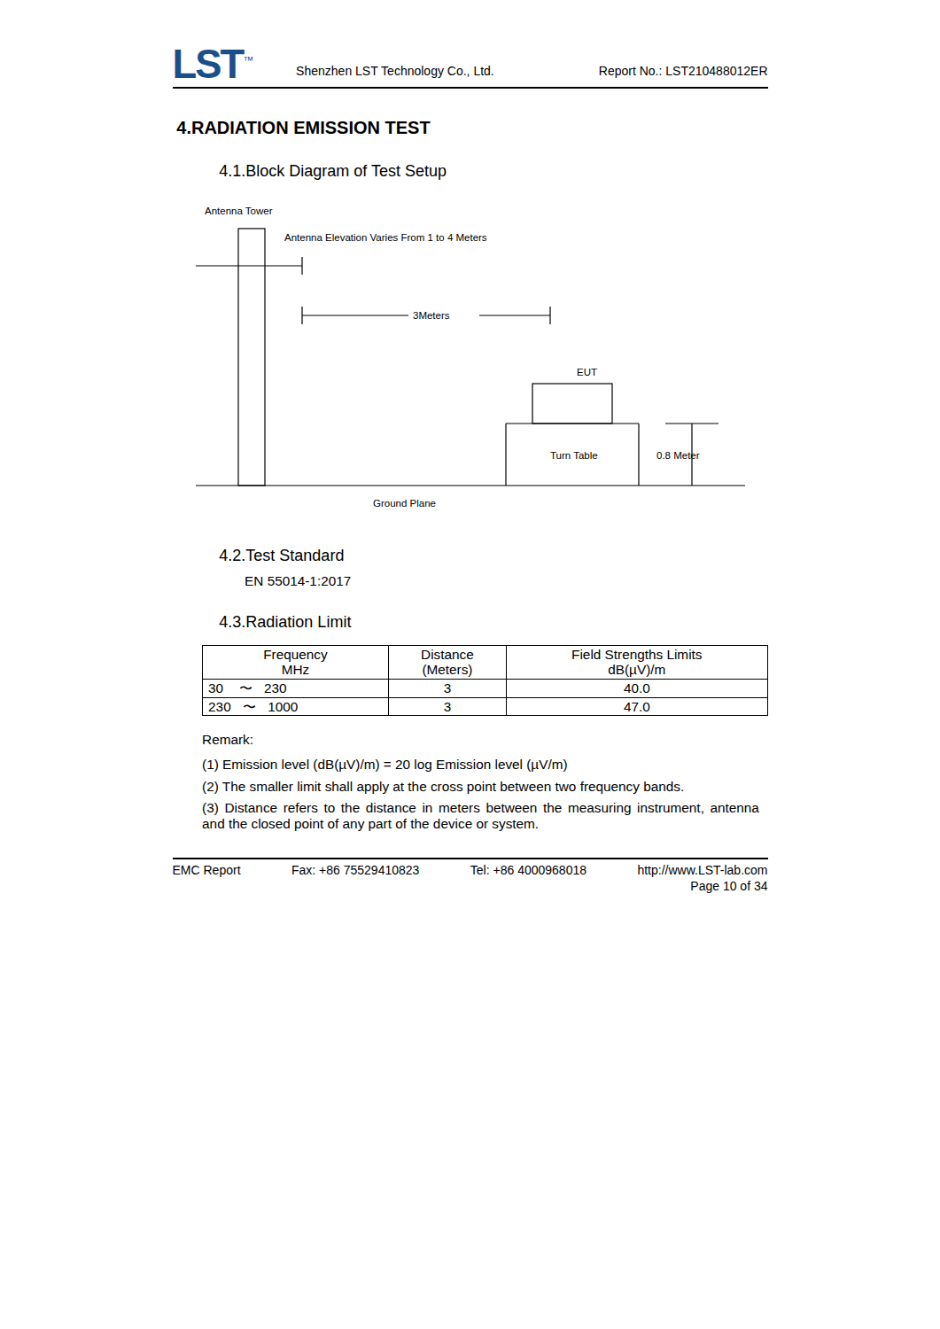LST™
Shenzhen LST Technology Co., Ltd. Report No.: LST210488012ER
4.RADIATION EMISSION TEST
4.1.Block Diagram of Test Setup
Antenna Tower Antenna Elevation Varies From 1 to 4 Meters 3Meters EUT Turn Table 0.8 Meter Ground Plane
4.2.Test Standard
EN 55014-1:2017
4.3.Radiation Limit
| Frequency MHz | Distance (Meters) | Field Strengths Limits dB(µV)/m |
| --- | --- | --- |
| 30 〜 230 | 3 | 40.0 |
| 230 〜 1000 | 3 | 47.0 |
Remark:
(1) Emission level (dB(µV)/m) = 20 log Emission level (µV/m)
(2) The smaller limit shall apply at the cross point between two frequency bands.
(3) Distance refers to the distance in meters between the measuring instrument, antenna and the closed point of any part of the device or system.
EMC Report Fax: +86 75529410823 Tel: +86 4000968018 http://www.LST-lab.com
Page 10 of 34